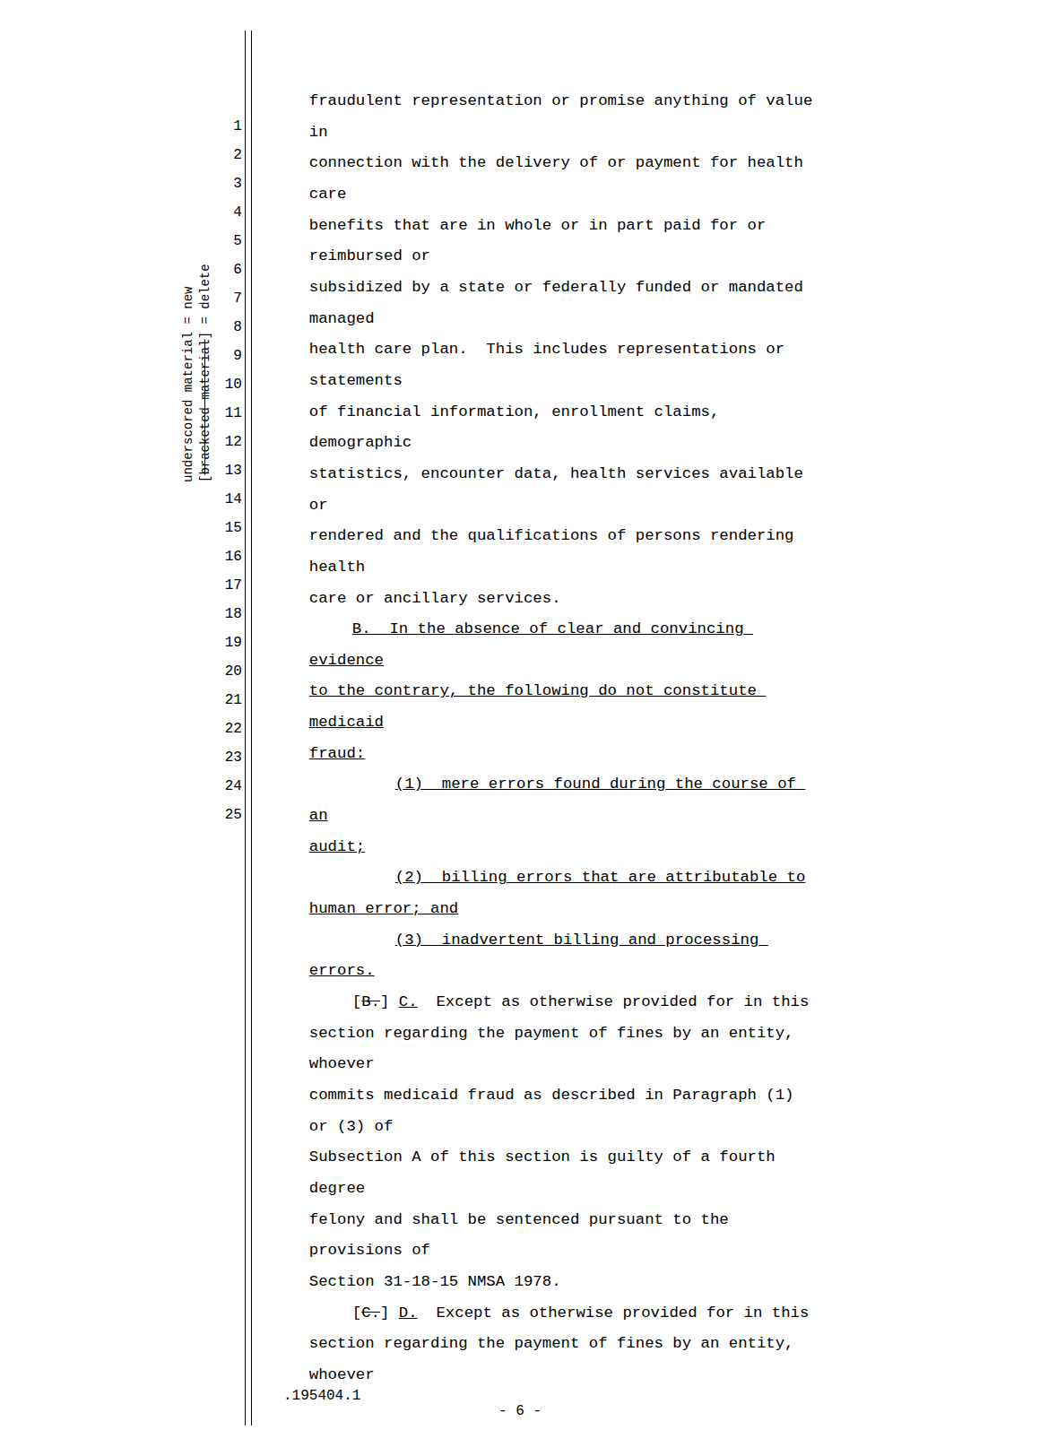underscored material = new
[bracketed material] = delete
1
2
3
4
5
6
7
8
9
10
11
12
13
14
15
16
17
18
19
20
21
22
23
24
25
fraudulent representation or promise anything of value in
connection with the delivery of or payment for health care
benefits that are in whole or in part paid for or reimbursed or
subsidized by a state or federally funded or mandated managed
health care plan. This includes representations or statements
of financial information, enrollment claims, demographic
statistics, encounter data, health services available or
rendered and the qualifications of persons rendering health
care or ancillary services.
B. In the absence of clear and convincing evidence
to the contrary, the following do not constitute medicaid
fraud:
(1) mere errors found during the course of an
audit;
(2) billing errors that are attributable to
human error; and
(3) inadvertent billing and processing errors.
[B.] C. Except as otherwise provided for in this
section regarding the payment of fines by an entity, whoever
commits medicaid fraud as described in Paragraph (1) or (3) of
Subsection A of this section is guilty of a fourth degree
felony and shall be sentenced pursuant to the provisions of
Section 31-18-15 NMSA 1978.
[C.] D. Except as otherwise provided for in this
section regarding the payment of fines by an entity, whoever
.195404.1
- 6 -